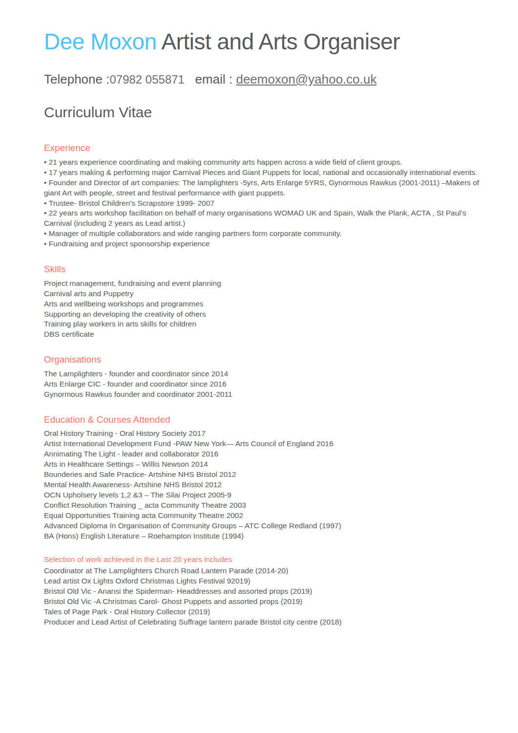Dee Moxon Artist and Arts Organiser
Telephone :07982 055871 email : deemoxon@yahoo.co.uk
Curriculum Vitae
Experience
21 years experience coordinating and making community arts happen across a wide field of client groups.
17 years making & performing major Carnival Pieces and Giant Puppets for local, national and occasionally international events.
Founder and Director of art companies: The lamplighters -5yrs, Arts Enlarge 5YRS, Gynormous Rawkus (2001-2011) –Makers of giant Art with people, street and festival performance with giant puppets.
Trustee- Bristol Children’s Scrapstore 1999- 2007
22 years arts workshop facilitation on behalf of many organisations WOMAD UK and Spain, Walk the Plank, ACTA , St Paul’s Carnival (including 2 years as Lead artist.)
Manager of multiple collaborators and wide ranging partners form corporate community.
Fundraising and project sponsorship experience
Skills
Project management, fundraising and event planning
Carnival arts and Puppetry
Arts and wellbeing workshops and programmes
Supporting an developing the creativity of others
Training play workers in arts skills for children
DBS certificate
Organisations
The Lamplighters - founder and coordinator since 2014
Arts Enlarge CIC - founder and coordinator since 2016
Gynormous Rawkus founder and coordinator 2001-2011
Education & Courses Attended
Oral History Training - Oral History Society 2017
Artist International Development Fund -PAW New York— Arts Council of England 2016
Annimating The Light - leader and collaborator 2016
Arts in Healthcare Settings – Willis Newson 2014
Bounderies and Safe Practice- Artshine NHS Bristol 2012
Mental Health Awareness- Artshine NHS Bristol 2012
OCN Upholsery levels 1,2 &3 – The Silai Project 2005-9
Conflict Resolution Training _ acta Community Theatre 2003
Equal Opportunities Training acta Community Theatre 2002
Advanced Diploma In Organisation of Community Groups – ATC College Redland (1997)
BA (Hons) English Literature – Roehampton Institute (1994)
Selection of work achieved in the Last 20 years includes
Coordinator at The Lamplighters Church Road Lantern Parade (2014-20)
Lead artist Ox Lights Oxford Christmas Lights Festival 92019)
Bristol Old Vic - Anansi the Spiderman- Headdresses and assorted props (2019)
Bristol Old Vic -A Christmas Carol- Ghost Puppets and assorted props (2019)
Tales of Page Park - Oral History Collector (2019)
Producer and Lead Artist of Celebrating Suffrage lantern parade Bristol city centre (2018)